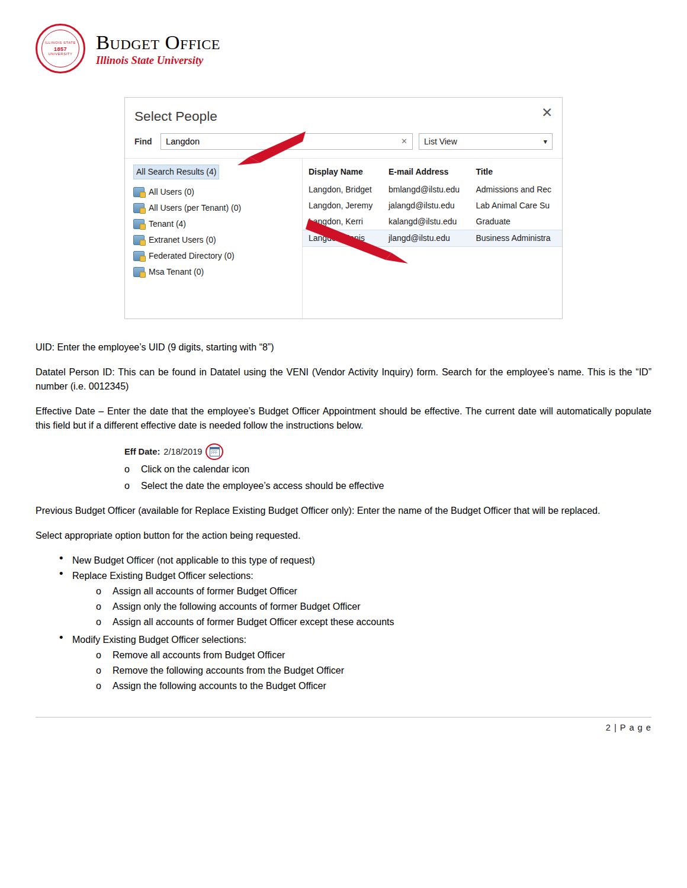ILLINOIS STATE
1857
UNIVERSITY
Budget Office
Illinois State University
Select People
✕
Find
Langdon ✕
List View ▼
All Search Results (4)
All Users (0)
All Users (per Tenant) (0)
Tenant (4)
Extranet Users (0)
Federated Directory (0)
Msa Tenant (0)
| Display Name | E-mail Address | Title |
| --- | --- | --- |
| Langdon, Bridget | bmlangd@ilstu.edu | Admissions and Rec |
| Langdon, Jeremy | jalangd@ilstu.edu | Lab Animal Care Su |
| Langdon, Kerri | kalangd@ilstu.edu | Graduate |
| Langdon, Janis | jlangd@ilstu.edu | Business Administra |
UID: Enter the employee’s UID (9 digits, starting with “8”)
Datatel Person ID: This can be found in Datatel using the VENI (Vendor Activity Inquiry) form. Search for the employee’s name. This is the “ID” number (i.e. 0012345)
Effective Date – Enter the date that the employee’s Budget Officer Appointment should be effective. The current date will automatically populate this field but if a different effective date is needed follow the instructions below.
Eff Date: 2/18/2019
Click on the calendar icon
Select the date the employee’s access should be effective
Previous Budget Officer (available for Replace Existing Budget Officer only): Enter the name of the Budget Officer that will be replaced.
Select appropriate option button for the action being requested.
New Budget Officer (not applicable to this type of request)
Replace Existing Budget Officer selections:
Assign all accounts of former Budget Officer
Assign only the following accounts of former Budget Officer
Assign all accounts of former Budget Officer except these accounts
Modify Existing Budget Officer selections:
Remove all accounts from Budget Officer
Remove the following accounts from the Budget Officer
Assign the following accounts to the Budget Officer
2 | P a g e